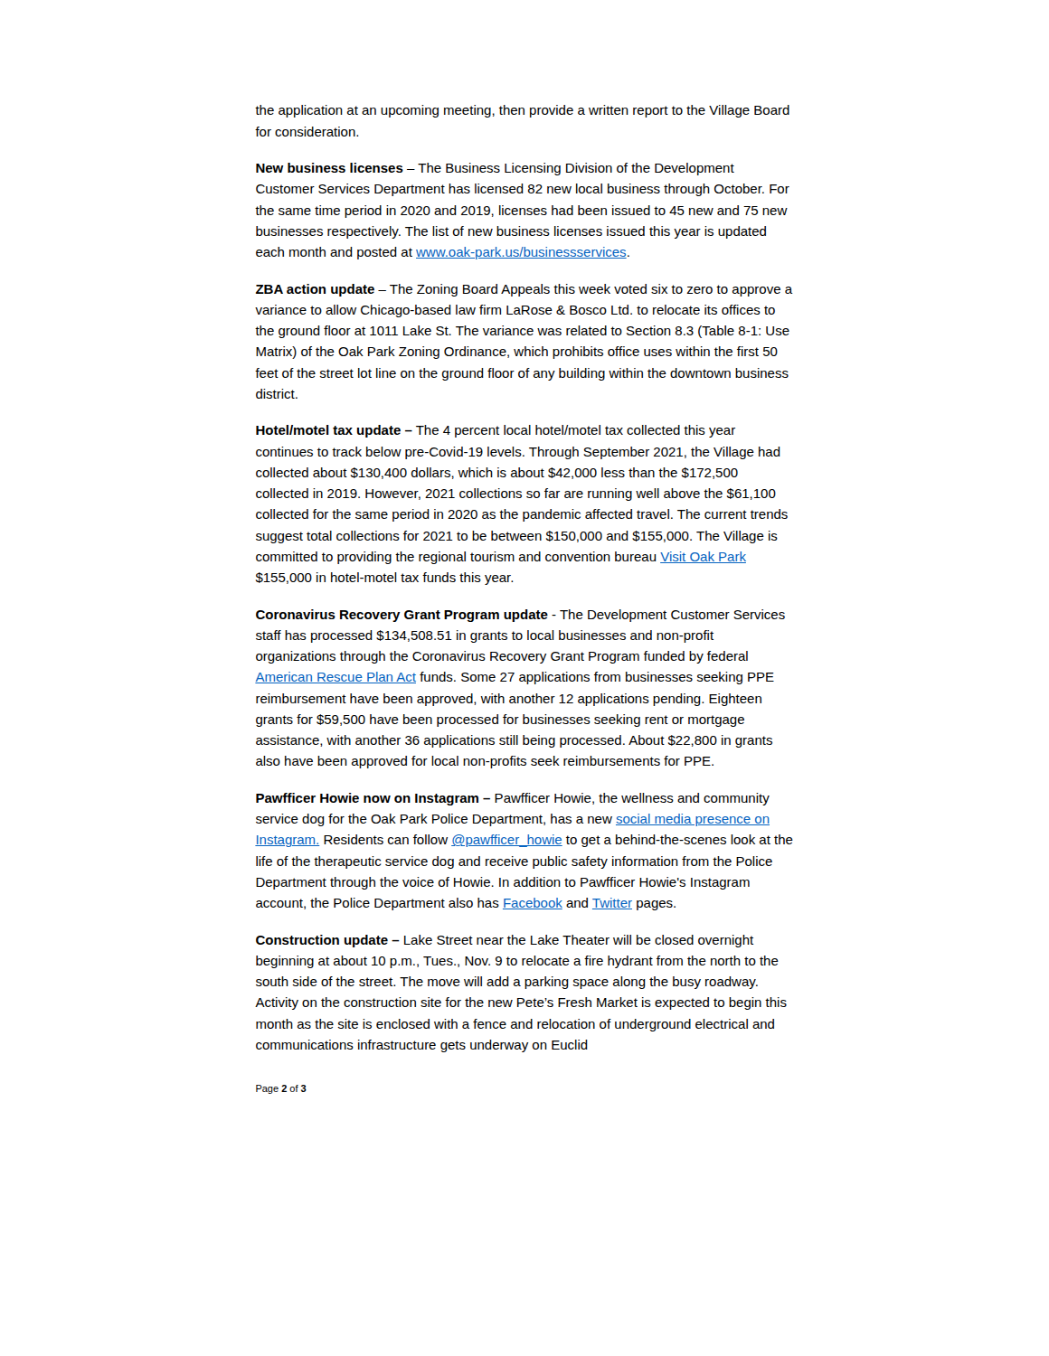the application at an upcoming meeting, then provide a written report to the Village Board for consideration.
New business licenses – The Business Licensing Division of the Development Customer Services Department has licensed 82 new local business through October. For the same time period in 2020 and 2019, licenses had been issued to 45 new and 75 new businesses respectively. The list of new business licenses issued this year is updated each month and posted at www.oak-park.us/businessservices.
ZBA action update – The Zoning Board Appeals this week voted six to zero to approve a variance to allow Chicago-based law firm LaRose & Bosco Ltd. to relocate its offices to the ground floor at 1011 Lake St. The variance was related to Section 8.3 (Table 8-1: Use Matrix) of the Oak Park Zoning Ordinance, which prohibits office uses within the first 50 feet of the street lot line on the ground floor of any building within the downtown business district.
Hotel/motel tax update – The 4 percent local hotel/motel tax collected this year continues to track below pre-Covid-19 levels. Through September 2021, the Village had collected about $130,400 dollars, which is about $42,000 less than the $172,500 collected in 2019. However, 2021 collections so far are running well above the $61,100 collected for the same period in 2020 as the pandemic affected travel. The current trends suggest total collections for 2021 to be between $150,000 and $155,000. The Village is committed to providing the regional tourism and convention bureau Visit Oak Park $155,000 in hotel-motel tax funds this year.
Coronavirus Recovery Grant Program update - The Development Customer Services staff has processed $134,508.51 in grants to local businesses and non-profit organizations through the Coronavirus Recovery Grant Program funded by federal American Rescue Plan Act funds. Some 27 applications from businesses seeking PPE reimbursement have been approved, with another 12 applications pending. Eighteen grants for $59,500 have been processed for businesses seeking rent or mortgage assistance, with another 36 applications still being processed. About $22,800 in grants also have been approved for local non-profits seek reimbursements for PPE.
Pawfficer Howie now on Instagram – Pawfficer Howie, the wellness and community service dog for the Oak Park Police Department, has a new social media presence on Instagram. Residents can follow @pawfficer_howie to get a behind-the-scenes look at the life of the therapeutic service dog and receive public safety information from the Police Department through the voice of Howie. In addition to Pawfficer Howie's Instagram account, the Police Department also has Facebook and Twitter pages.
Construction update – Lake Street near the Lake Theater will be closed overnight beginning at about 10 p.m., Tues., Nov. 9 to relocate a fire hydrant from the north to the south side of the street. The move will add a parking space along the busy roadway. Activity on the construction site for the new Pete’s Fresh Market is expected to begin this month as the site is enclosed with a fence and relocation of underground electrical and communications infrastructure gets underway on Euclid
Page 2 of 3